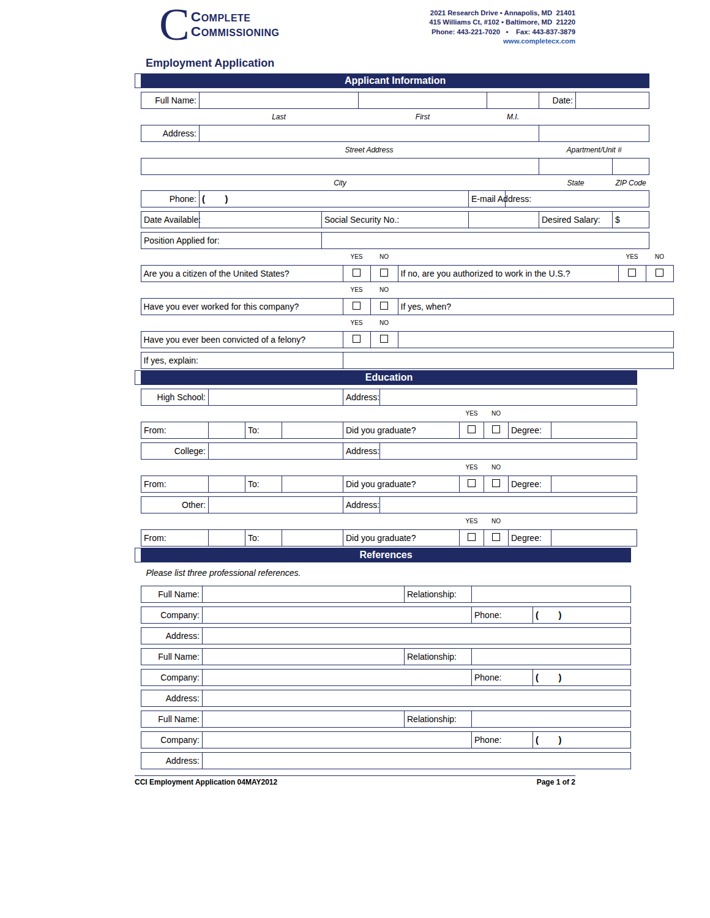C
COMPLETE
COMMISSIONING
2021 Research Drive • Annapolis, MD 21401
415 Williams Ct, #102 • Baltimore, MD 21220
Phone: 443-221-7020 • Fax: 443-837-3879
www.completecx.com
Employment Application
| | Applicant Information |
| | Full Name: | | | | Date: | |
| | | Last | First | M.I. | | |
| | Address: | | |
| | | Street Address | Apartment/Unit # |
| | City | State | ZIP Code |
| | Phone: | ( ) | E-mail Address: | |
| | Date Available: | | Social Security No.: | | Desired Salary: | $ |
| | Position Applied for: | |
| | | YES | NO | | YES | NO |
| | Are you a citizen of the United States? | | | If no, are you authorized to work in the U.S.? | | |
| | | YES | NO | | | |
| | Have you ever worked for this company? | | | If yes, when? |
| | | YES | NO | | | |
| | Have you ever been convicted of a felony? | | | |
| | If yes, explain: | |
| | Education |
| | High School: | | Address: | |
| | | | | | | | | YES | NO | | |
| | From: | | To: | | Did you graduate? | | | Degree: | |
| | College: | | Address: | |
| | | | | | | | | YES | NO | | |
| | From: | | To: | | Did you graduate? | | | Degree: | |
| | Other: | | Address: | |
| | | | | | | | | YES | NO | | |
| | From: | | To: | | Did you graduate? | | | Degree: | |
| | References |
| | Please list three professional references. |
| | Full Name: | | Relationship: | |
| | Company: | | Phone: | ( ) |
| | Address: | |
| | Full Name: | | Relationship: | |
| | Company: | | Phone: | ( ) |
| | Address: | |
| | Full Name: | | Relationship: | |
| | Company: | | Phone: | ( ) |
| | Address: | |
CCI Employment Application 04MAY2012
Page 1 of 2